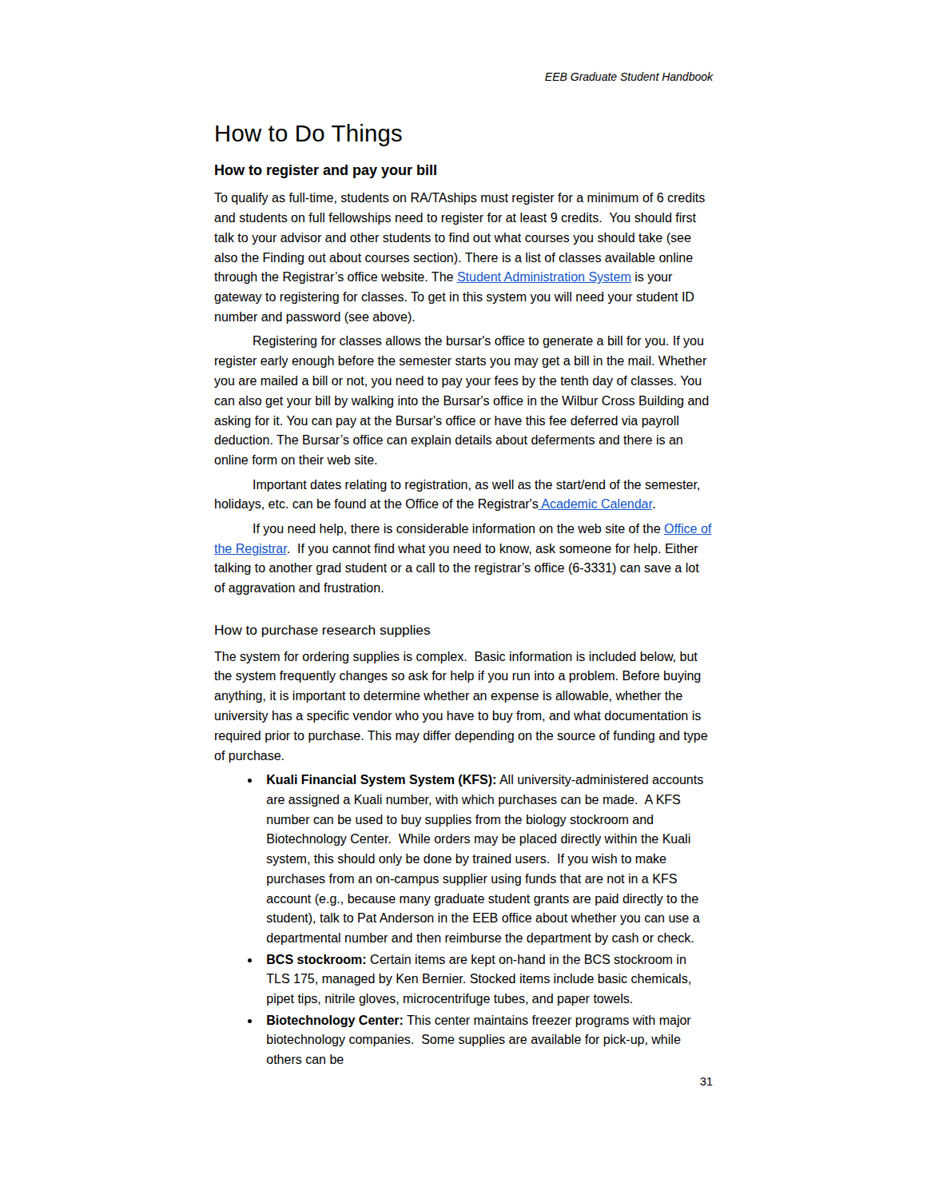EEB Graduate Student Handbook
How to Do Things
How to register and pay your bill
To qualify as full-time, students on RA/TAships must register for a minimum of 6 credits and students on full fellowships need to register for at least 9 credits. You should first talk to your advisor and other students to find out what courses you should take (see also the Finding out about courses section). There is a list of classes available online through the Registrar’s office website. The Student Administration System is your gateway to registering for classes. To get in this system you will need your student ID number and password (see above).
Registering for classes allows the bursar's office to generate a bill for you. If you register early enough before the semester starts you may get a bill in the mail. Whether you are mailed a bill or not, you need to pay your fees by the tenth day of classes. You can also get your bill by walking into the Bursar's office in the Wilbur Cross Building and asking for it. You can pay at the Bursar's office or have this fee deferred via payroll deduction. The Bursar’s office can explain details about deferments and there is an online form on their web site.
Important dates relating to registration, as well as the start/end of the semester, holidays, etc. can be found at the Office of the Registrar's Academic Calendar.
If you need help, there is considerable information on the web site of the Office of the Registrar. If you cannot find what you need to know, ask someone for help. Either talking to another grad student or a call to the registrar’s office (6-3331) can save a lot of aggravation and frustration.
How to purchase research supplies
The system for ordering supplies is complex. Basic information is included below, but the system frequently changes so ask for help if you run into a problem. Before buying anything, it is important to determine whether an expense is allowable, whether the university has a specific vendor who you have to buy from, and what documentation is required prior to purchase. This may differ depending on the source of funding and type of purchase.
Kuali Financial System System (KFS): All university-administered accounts are assigned a Kuali number, with which purchases can be made. A KFS number can be used to buy supplies from the biology stockroom and Biotechnology Center. While orders may be placed directly within the Kuali system, this should only be done by trained users. If you wish to make purchases from an on-campus supplier using funds that are not in a KFS account (e.g., because many graduate student grants are paid directly to the student), talk to Pat Anderson in the EEB office about whether you can use a departmental number and then reimburse the department by cash or check.
BCS stockroom: Certain items are kept on-hand in the BCS stockroom in TLS 175, managed by Ken Bernier. Stocked items include basic chemicals, pipet tips, nitrile gloves, microcentrifuge tubes, and paper towels.
Biotechnology Center: This center maintains freezer programs with major biotechnology companies. Some supplies are available for pick-up, while others can be
31